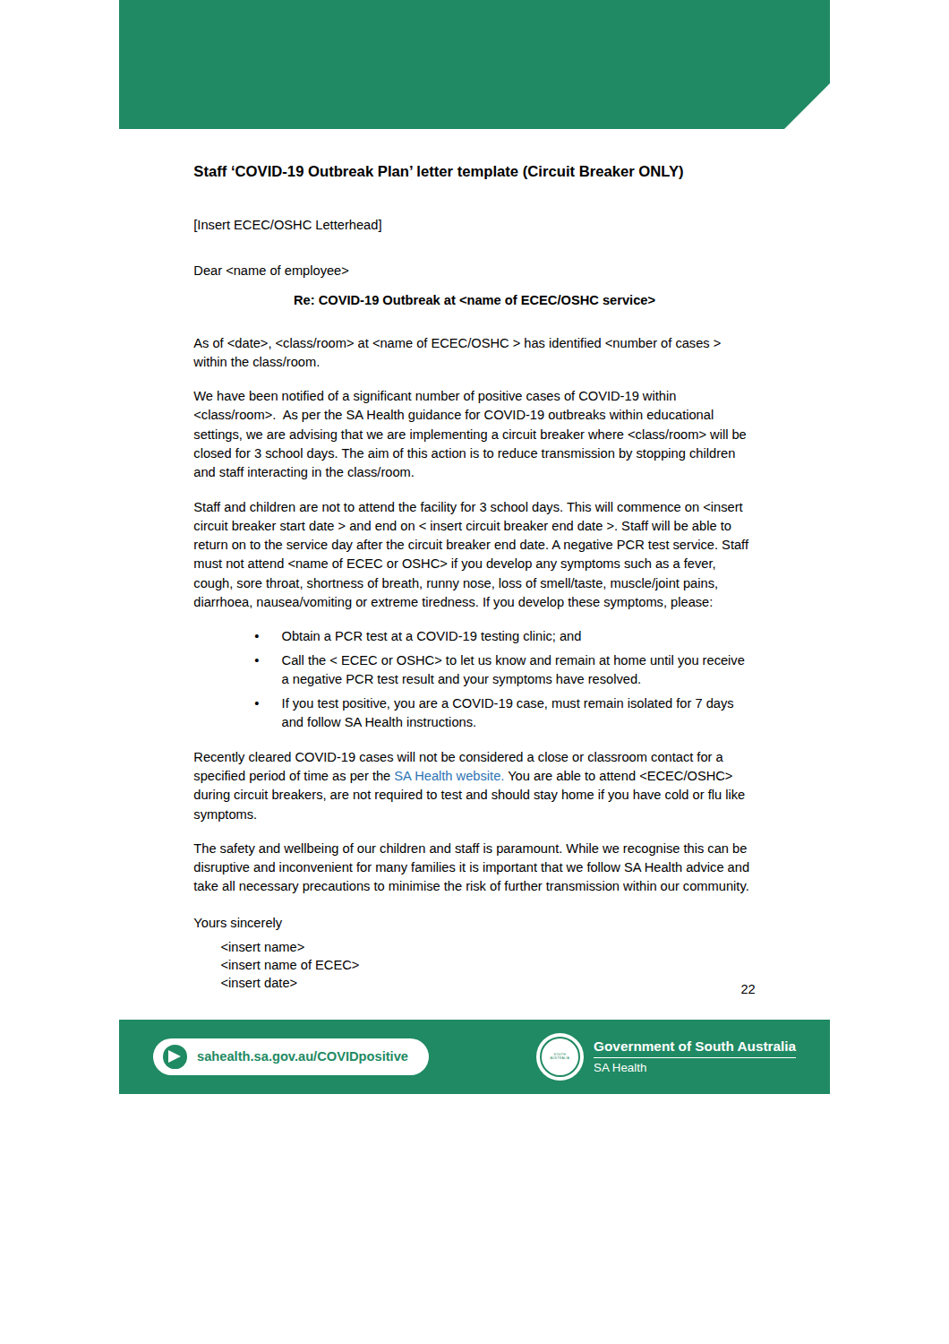Staff ‘COVID-19 Outbreak Plan’ letter template (Circuit Breaker ONLY)
[Insert ECEC/OSHC Letterhead]
Dear <name of employee>
Re: COVID-19 Outbreak at <name of ECEC/OSHC service>
As of <date>, <class/room> at <name of ECEC/OSHC > has identified <number of cases > within the class/room.
We have been notified of a significant number of positive cases of COVID-19 within <class/room>. As per the SA Health guidance for COVID-19 outbreaks within educational settings, we are advising that we are implementing a circuit breaker where <class/room> will be closed for 3 school days. The aim of this action is to reduce transmission by stopping children and staff interacting in the class/room.
Staff and children are not to attend the facility for 3 school days. This will commence on <insert circuit breaker start date > and end on < insert circuit breaker end date >. Staff will be able to return on to the service day after the circuit breaker end date. A negative PCR test service. Staff must not attend <name of ECEC or OSHC> if you develop any symptoms such as a fever, cough, sore throat, shortness of breath, runny nose, loss of smell/taste, muscle/joint pains, diarrhoea, nausea/vomiting or extreme tiredness. If you develop these symptoms, please:
Obtain a PCR test at a COVID-19 testing clinic; and
Call the < ECEC or OSHC> to let us know and remain at home until you receive a negative PCR test result and your symptoms have resolved.
If you test positive, you are a COVID-19 case, must remain isolated for 7 days and follow SA Health instructions.
Recently cleared COVID-19 cases will not be considered a close or classroom contact for a specified period of time as per the SA Health website. You are able to attend <ECEC/OSHC> during circuit breakers, are not required to test and should stay home if you have cold or flu like symptoms.
The safety and wellbeing of our children and staff is paramount. While we recognise this can be disruptive and inconvenient for many families it is important that we follow SA Health advice and take all necessary precautions to minimise the risk of further transmission within our community.
Yours sincerely
<insert name>
<insert name of ECEC>
<insert date>
22
sahealth.sa.gov.au/COVIDpositive
SOUTH AUSTRALIA
Government of South Australia
SA Health